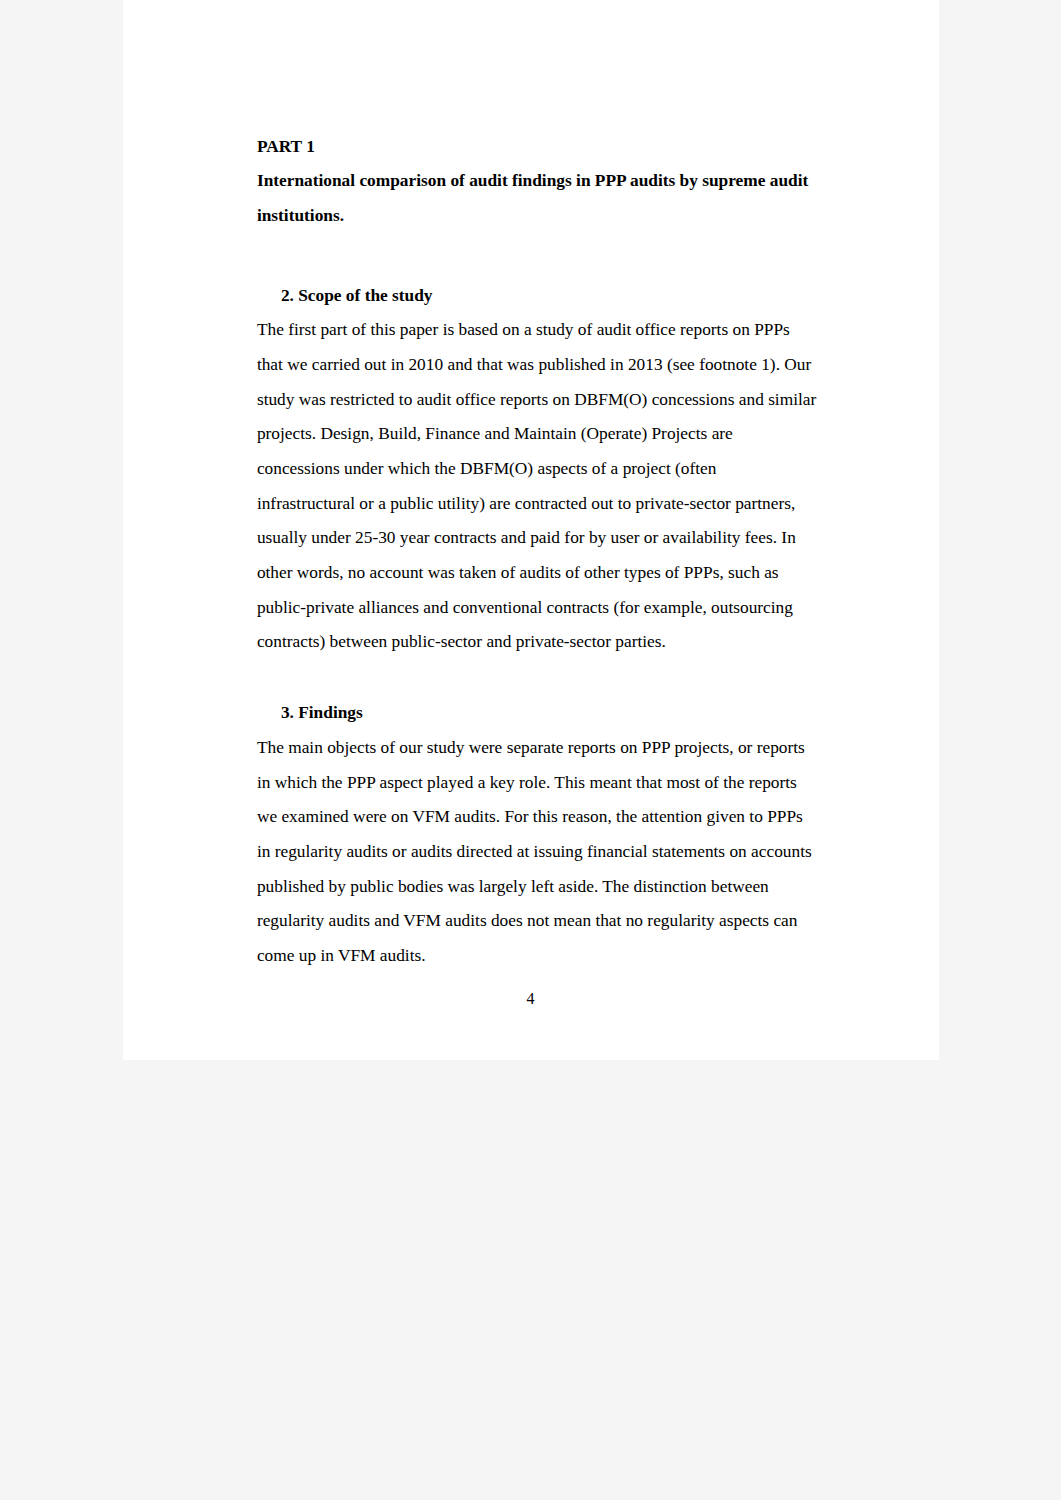PART 1
International comparison of audit findings in PPP audits by supreme audit institutions.
2. Scope of the study
The first part of this paper is based on a study of audit office reports on PPPs that we carried out in 2010 and that was published in 2013 (see footnote 1). Our study was restricted to audit office reports on DBFM(O) concessions and similar projects. Design, Build, Finance and Maintain (Operate) Projects are concessions under which the DBFM(O) aspects of a project (often infrastructural or a public utility) are contracted out to private-sector partners, usually under 25-30 year contracts and paid for by user or availability fees. In other words, no account was taken of audits of other types of PPPs, such as public-private alliances and conventional contracts (for example, outsourcing contracts) between public-sector and private-sector parties.
3. Findings
The main objects of our study were separate reports on PPP projects, or reports in which the PPP aspect played a key role. This meant that most of the reports we examined were on VFM audits. For this reason, the attention given to PPPs in regularity audits or audits directed at issuing financial statements on accounts published by public bodies was largely left aside. The distinction between regularity audits and VFM audits does not mean that no regularity aspects can come up in VFM audits.
4